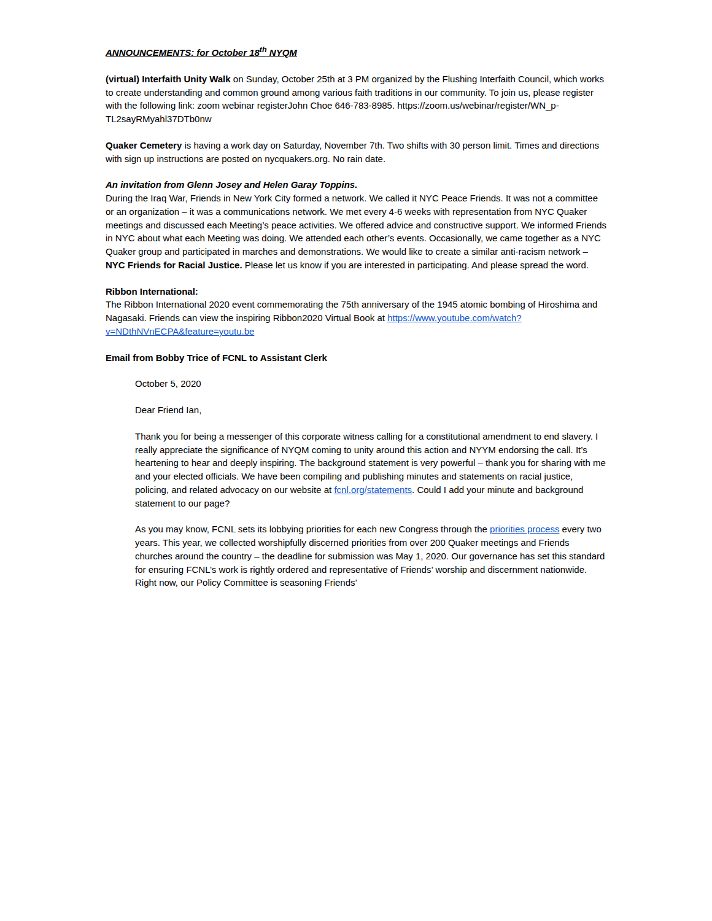ANNOUNCEMENTS: for October 18th NYQM
(virtual) Interfaith Unity Walk on Sunday, October 25th at 3 PM organized by the Flushing Interfaith Council, which works to create understanding and common ground among various faith traditions in our community. To join us, please register with the following link: zoom webinar registerJohn Choe 646-783-8985. https://zoom.us/webinar/register/WN_p-TL2sayRMyahl37DTb0nw
Quaker Cemetery is having a work day on Saturday, November 7th. Two shifts with 30 person limit. Times and directions with sign up instructions are posted on nycquakers.org. No rain date.
An invitation from Glenn Josey and Helen Garay Toppins.
During the Iraq War, Friends in New York City formed a network. We called it NYC Peace Friends. It was not a committee or an organization – it was a communications network. We met every 4-6 weeks with representation from NYC Quaker meetings and discussed each Meeting’s peace activities. We offered advice and constructive support. We informed Friends in NYC about what each Meeting was doing. We attended each other’s events. Occasionally, we came together as a NYC Quaker group and participated in marches and demonstrations. We would like to create a similar anti-racism network – NYC Friends for Racial Justice. Please let us know if you are interested in participating. And please spread the word.
Ribbon International:
The Ribbon International 2020 event commemorating the 75th anniversary of the 1945 atomic bombing of Hiroshima and Nagasaki. Friends can view the inspiring Ribbon2020 Virtual Book at https://www.youtube.com/watch?v=NDthNVnECPA&feature=youtu.be
Email from Bobby Trice of FCNL to Assistant Clerk
October 5, 2020
Dear Friend Ian,
Thank you for being a messenger of this corporate witness calling for a constitutional amendment to end slavery. I really appreciate the significance of NYQM coming to unity around this action and NYYM endorsing the call. It’s heartening to hear and deeply inspiring. The background statement is very powerful – thank you for sharing with me and your elected officials. We have been compiling and publishing minutes and statements on racial justice, policing, and related advocacy on our website at fcnl.org/statements. Could I add your minute and background statement to our page?
As you may know, FCNL sets its lobbying priorities for each new Congress through the priorities process every two years. This year, we collected worshipfully discerned priorities from over 200 Quaker meetings and Friends churches around the country – the deadline for submission was May 1, 2020. Our governance has set this standard for ensuring FCNL’s work is rightly ordered and representative of Friends’ worship and discernment nationwide. Right now, our Policy Committee is seasoning Friends’